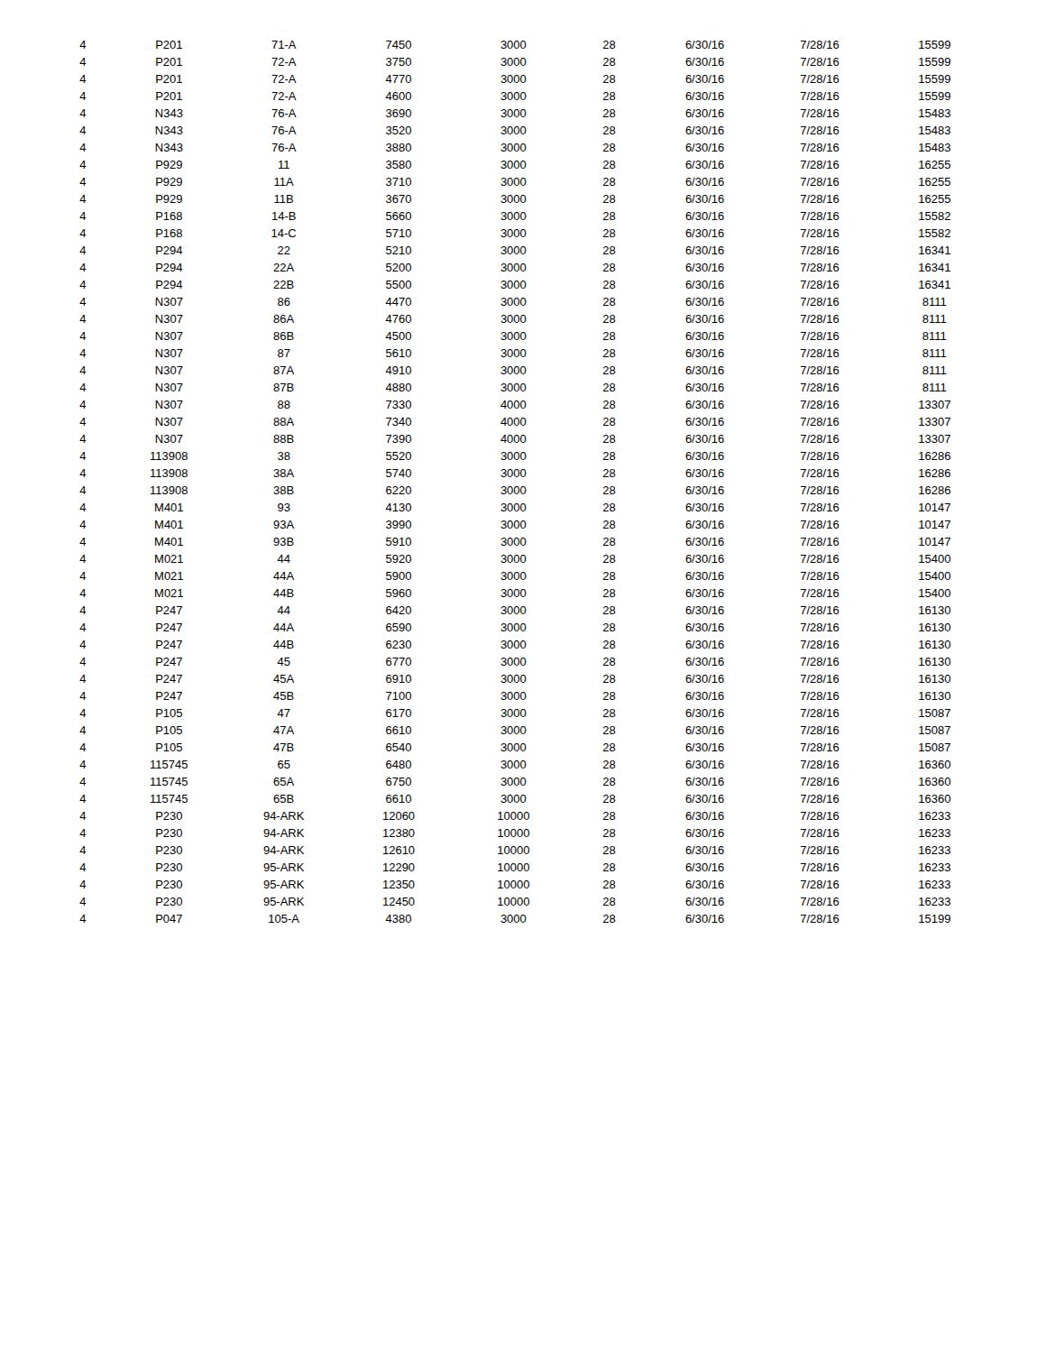| 4 | P201 | 71-A | 7450 | 3000 | 28 | 6/30/16 | 7/28/16 | 15599 |
| 4 | P201 | 72-A | 3750 | 3000 | 28 | 6/30/16 | 7/28/16 | 15599 |
| 4 | P201 | 72-A | 4770 | 3000 | 28 | 6/30/16 | 7/28/16 | 15599 |
| 4 | P201 | 72-A | 4600 | 3000 | 28 | 6/30/16 | 7/28/16 | 15599 |
| 4 | N343 | 76-A | 3690 | 3000 | 28 | 6/30/16 | 7/28/16 | 15483 |
| 4 | N343 | 76-A | 3520 | 3000 | 28 | 6/30/16 | 7/28/16 | 15483 |
| 4 | N343 | 76-A | 3880 | 3000 | 28 | 6/30/16 | 7/28/16 | 15483 |
| 4 | P929 | 11 | 3580 | 3000 | 28 | 6/30/16 | 7/28/16 | 16255 |
| 4 | P929 | 11A | 3710 | 3000 | 28 | 6/30/16 | 7/28/16 | 16255 |
| 4 | P929 | 11B | 3670 | 3000 | 28 | 6/30/16 | 7/28/16 | 16255 |
| 4 | P168 | 14-B | 5660 | 3000 | 28 | 6/30/16 | 7/28/16 | 15582 |
| 4 | P168 | 14-C | 5710 | 3000 | 28 | 6/30/16 | 7/28/16 | 15582 |
| 4 | P294 | 22 | 5210 | 3000 | 28 | 6/30/16 | 7/28/16 | 16341 |
| 4 | P294 | 22A | 5200 | 3000 | 28 | 6/30/16 | 7/28/16 | 16341 |
| 4 | P294 | 22B | 5500 | 3000 | 28 | 6/30/16 | 7/28/16 | 16341 |
| 4 | N307 | 86 | 4470 | 3000 | 28 | 6/30/16 | 7/28/16 | 8111 |
| 4 | N307 | 86A | 4760 | 3000 | 28 | 6/30/16 | 7/28/16 | 8111 |
| 4 | N307 | 86B | 4500 | 3000 | 28 | 6/30/16 | 7/28/16 | 8111 |
| 4 | N307 | 87 | 5610 | 3000 | 28 | 6/30/16 | 7/28/16 | 8111 |
| 4 | N307 | 87A | 4910 | 3000 | 28 | 6/30/16 | 7/28/16 | 8111 |
| 4 | N307 | 87B | 4880 | 3000 | 28 | 6/30/16 | 7/28/16 | 8111 |
| 4 | N307 | 88 | 7330 | 4000 | 28 | 6/30/16 | 7/28/16 | 13307 |
| 4 | N307 | 88A | 7340 | 4000 | 28 | 6/30/16 | 7/28/16 | 13307 |
| 4 | N307 | 88B | 7390 | 4000 | 28 | 6/30/16 | 7/28/16 | 13307 |
| 4 | 113908 | 38 | 5520 | 3000 | 28 | 6/30/16 | 7/28/16 | 16286 |
| 4 | 113908 | 38A | 5740 | 3000 | 28 | 6/30/16 | 7/28/16 | 16286 |
| 4 | 113908 | 38B | 6220 | 3000 | 28 | 6/30/16 | 7/28/16 | 16286 |
| 4 | M401 | 93 | 4130 | 3000 | 28 | 6/30/16 | 7/28/16 | 10147 |
| 4 | M401 | 93A | 3990 | 3000 | 28 | 6/30/16 | 7/28/16 | 10147 |
| 4 | M401 | 93B | 5910 | 3000 | 28 | 6/30/16 | 7/28/16 | 10147 |
| 4 | M021 | 44 | 5920 | 3000 | 28 | 6/30/16 | 7/28/16 | 15400 |
| 4 | M021 | 44A | 5900 | 3000 | 28 | 6/30/16 | 7/28/16 | 15400 |
| 4 | M021 | 44B | 5960 | 3000 | 28 | 6/30/16 | 7/28/16 | 15400 |
| 4 | P247 | 44 | 6420 | 3000 | 28 | 6/30/16 | 7/28/16 | 16130 |
| 4 | P247 | 44A | 6590 | 3000 | 28 | 6/30/16 | 7/28/16 | 16130 |
| 4 | P247 | 44B | 6230 | 3000 | 28 | 6/30/16 | 7/28/16 | 16130 |
| 4 | P247 | 45 | 6770 | 3000 | 28 | 6/30/16 | 7/28/16 | 16130 |
| 4 | P247 | 45A | 6910 | 3000 | 28 | 6/30/16 | 7/28/16 | 16130 |
| 4 | P247 | 45B | 7100 | 3000 | 28 | 6/30/16 | 7/28/16 | 16130 |
| 4 | P105 | 47 | 6170 | 3000 | 28 | 6/30/16 | 7/28/16 | 15087 |
| 4 | P105 | 47A | 6610 | 3000 | 28 | 6/30/16 | 7/28/16 | 15087 |
| 4 | P105 | 47B | 6540 | 3000 | 28 | 6/30/16 | 7/28/16 | 15087 |
| 4 | 115745 | 65 | 6480 | 3000 | 28 | 6/30/16 | 7/28/16 | 16360 |
| 4 | 115745 | 65A | 6750 | 3000 | 28 | 6/30/16 | 7/28/16 | 16360 |
| 4 | 115745 | 65B | 6610 | 3000 | 28 | 6/30/16 | 7/28/16 | 16360 |
| 4 | P230 | 94-ARK | 12060 | 10000 | 28 | 6/30/16 | 7/28/16 | 16233 |
| 4 | P230 | 94-ARK | 12380 | 10000 | 28 | 6/30/16 | 7/28/16 | 16233 |
| 4 | P230 | 94-ARK | 12610 | 10000 | 28 | 6/30/16 | 7/28/16 | 16233 |
| 4 | P230 | 95-ARK | 12290 | 10000 | 28 | 6/30/16 | 7/28/16 | 16233 |
| 4 | P230 | 95-ARK | 12350 | 10000 | 28 | 6/30/16 | 7/28/16 | 16233 |
| 4 | P230 | 95-ARK | 12450 | 10000 | 28 | 6/30/16 | 7/28/16 | 16233 |
| 4 | P047 | 105-A | 4380 | 3000 | 28 | 6/30/16 | 7/28/16 | 15199 |